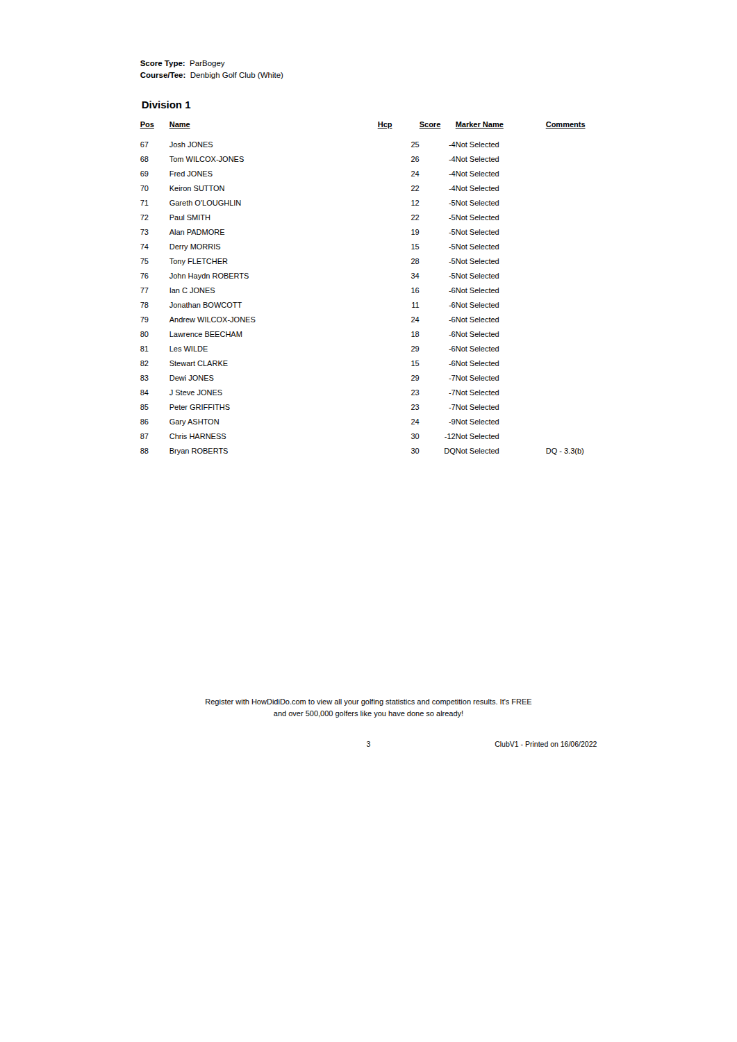Score Type: ParBogey
Course/Tee: Denbigh Golf Club (White)
Division 1
| Pos | Name | Hcp | Score | Marker Name | Comments |
| --- | --- | --- | --- | --- | --- |
| 67 | Josh JONES | 25 | -4 | Not Selected | |
| 68 | Tom WILCOX-JONES | 26 | -4 | Not Selected | |
| 69 | Fred JONES | 24 | -4 | Not Selected | |
| 70 | Keiron SUTTON | 22 | -4 | Not Selected | |
| 71 | Gareth O'LOUGHLIN | 12 | -5 | Not Selected | |
| 72 | Paul SMITH | 22 | -5 | Not Selected | |
| 73 | Alan PADMORE | 19 | -5 | Not Selected | |
| 74 | Derry MORRIS | 15 | -5 | Not Selected | |
| 75 | Tony FLETCHER | 28 | -5 | Not Selected | |
| 76 | John Haydn ROBERTS | 34 | -5 | Not Selected | |
| 77 | Ian C JONES | 16 | -6 | Not Selected | |
| 78 | Jonathan BOWCOTT | 11 | -6 | Not Selected | |
| 79 | Andrew WILCOX-JONES | 24 | -6 | Not Selected | |
| 80 | Lawrence BEECHAM | 18 | -6 | Not Selected | |
| 81 | Les WILDE | 29 | -6 | Not Selected | |
| 82 | Stewart CLARKE | 15 | -6 | Not Selected | |
| 83 | Dewi JONES | 29 | -7 | Not Selected | |
| 84 | J Steve JONES | 23 | -7 | Not Selected | |
| 85 | Peter GRIFFITHS | 23 | -7 | Not Selected | |
| 86 | Gary ASHTON | 24 | -9 | Not Selected | |
| 87 | Chris HARNESS | 30 | -12 | Not Selected | |
| 88 | Bryan ROBERTS | 30 | DQ | Not Selected | DQ - 3.3(b) |
Register with HowDidiDo.com to view all your golfing statistics and competition results. It's FREE
and over 500,000 golfers like you have done so already!
3 ClubV1 - Printed on 16/06/2022